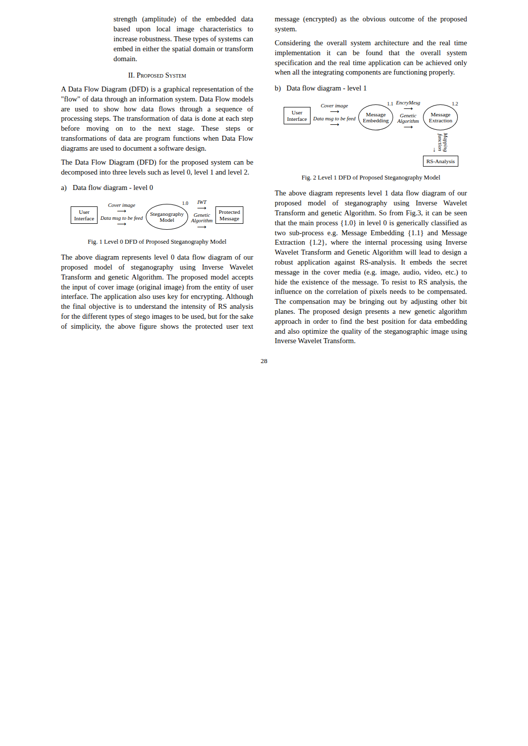strength (amplitude) of the embedded data based upon local image characteristics to increase robustness. These types of systems can embed in either the spatial domain or transform domain.
II. Proposed System
A Data Flow Diagram (DFD) is a graphical representation of the "flow" of data through an information system. Data Flow models are used to show how data flows through a sequence of processing steps. The transformation of data is done at each step before moving on to the next stage. These steps or transformations of data are program functions when Data Flow diagrams are used to document a software design.
The Data Flow Diagram (DFD) for the proposed system can be decomposed into three levels such as level 0, level 1 and level 2.
a) Data flow diagram - level 0
| User Interface | Cover image ⟶ Data msg to be feed ⟶ | 1.0 Steganography Model | IWT ⟶ Genetic Algorithm ⟶ | Protected Message |
Fig. 1 Level 0 DFD of Proposed Steganography Model
The above diagram represents level 0 data flow diagram of our proposed model of steganography using Inverse Wavelet Transform and genetic Algorithm. The proposed model accepts the input of cover image (original image) from the entity of user interface. The application also uses key for encrypting. Although the final objective is to understand the intensity of RS analysis for the different types of stego images to be used, but for the sake of simplicity, the above figure shows the protected user text message (encrypted) as the obvious outcome of the proposed system.
Considering the overall system architecture and the real time implementation it can be found that the overall system specification and the real time application can be achieved only when all the integrating components are functioning properly.
b) Data flow diagram - level 1
| User Interface | Cover image ⟶ Data msg to be feed ⟶ | 1.1 Message Embedding | EncryMesg ⟶ Genetic Algorithm ⟶ | 1.2 Message Extraction |
| | ↓ Mapping function |
| | RS-Analysis |
Fig. 2 Level 1 DFD of Proposed Steganography Model
The above diagram represents level 1 data flow diagram of our proposed model of steganography using Inverse Wavelet Transform and genetic Algorithm. So from Fig.3, it can be seen that the main process {1.0} in level 0 is generically classified as two sub-process e.g. Message Embedding {1.1} and Message Extraction {1.2}, where the internal processing using Inverse Wavelet Transform and Genetic Algorithm will lead to design a robust application against RS-analysis. It embeds the secret message in the cover media (e.g. image, audio, video, etc.) to hide the existence of the message. To resist to RS analysis, the influence on the correlation of pixels needs to be compensated. The compensation may be bringing out by adjusting other bit planes. The proposed design presents a new genetic algorithm approach in order to find the best position for data embedding and also optimize the quality of the steganographic image using Inverse Wavelet Transform.
28